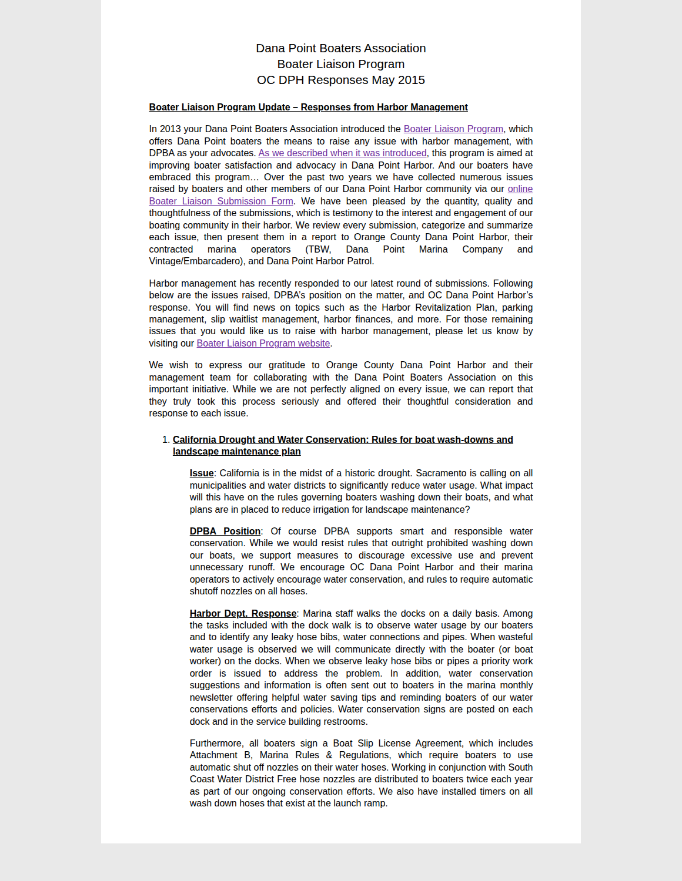Dana Point Boaters Association Boater Liaison Program OC DPH Responses May 2015
Boater Liaison Program Update – Responses from Harbor Management
In 2013 your Dana Point Boaters Association introduced the Boater Liaison Program, which offers Dana Point boaters the means to raise any issue with harbor management, with DPBA as your advocates. As we described when it was introduced, this program is aimed at improving boater satisfaction and advocacy in Dana Point Harbor. And our boaters have embraced this program… Over the past two years we have collected numerous issues raised by boaters and other members of our Dana Point Harbor community via our online Boater Liaison Submission Form. We have been pleased by the quantity, quality and thoughtfulness of the submissions, which is testimony to the interest and engagement of our boating community in their harbor. We review every submission, categorize and summarize each issue, then present them in a report to Orange County Dana Point Harbor, their contracted marina operators (TBW, Dana Point Marina Company and Vintage/Embarcadero), and Dana Point Harbor Patrol.
Harbor management has recently responded to our latest round of submissions. Following below are the issues raised, DPBA’s position on the matter, and OC Dana Point Harbor’s response. You will find news on topics such as the Harbor Revitalization Plan, parking management, slip waitlist management, harbor finances, and more. For those remaining issues that you would like us to raise with harbor management, please let us know by visiting our Boater Liaison Program website.
We wish to express our gratitude to Orange County Dana Point Harbor and their management team for collaborating with the Dana Point Boaters Association on this important initiative. While we are not perfectly aligned on every issue, we can report that they truly took this process seriously and offered their thoughtful consideration and response to each issue.
California Drought and Water Conservation: Rules for boat wash-downs and landscape maintenance plan
Issue: California is in the midst of a historic drought. Sacramento is calling on all municipalities and water districts to significantly reduce water usage. What impact will this have on the rules governing boaters washing down their boats, and what plans are in placed to reduce irrigation for landscape maintenance?
DPBA Position: Of course DPBA supports smart and responsible water conservation. While we would resist rules that outright prohibited washing down our boats, we support measures to discourage excessive use and prevent unnecessary runoff. We encourage OC Dana Point Harbor and their marina operators to actively encourage water conservation, and rules to require automatic shutoff nozzles on all hoses.
Harbor Dept. Response: Marina staff walks the docks on a daily basis. Among the tasks included with the dock walk is to observe water usage by our boaters and to identify any leaky hose bibs, water connections and pipes. When wasteful water usage is observed we will communicate directly with the boater (or boat worker) on the docks. When we observe leaky hose bibs or pipes a priority work order is issued to address the problem. In addition, water conservation suggestions and information is often sent out to boaters in the marina monthly newsletter offering helpful water saving tips and reminding boaters of our water conservations efforts and policies. Water conservation signs are posted on each dock and in the service building restrooms.
Furthermore, all boaters sign a Boat Slip License Agreement, which includes Attachment B, Marina Rules & Regulations, which require boaters to use automatic shut off nozzles on their water hoses. Working in conjunction with South Coast Water District Free hose nozzles are distributed to boaters twice each year as part of our ongoing conservation efforts. We also have installed timers on all wash down hoses that exist at the launch ramp.